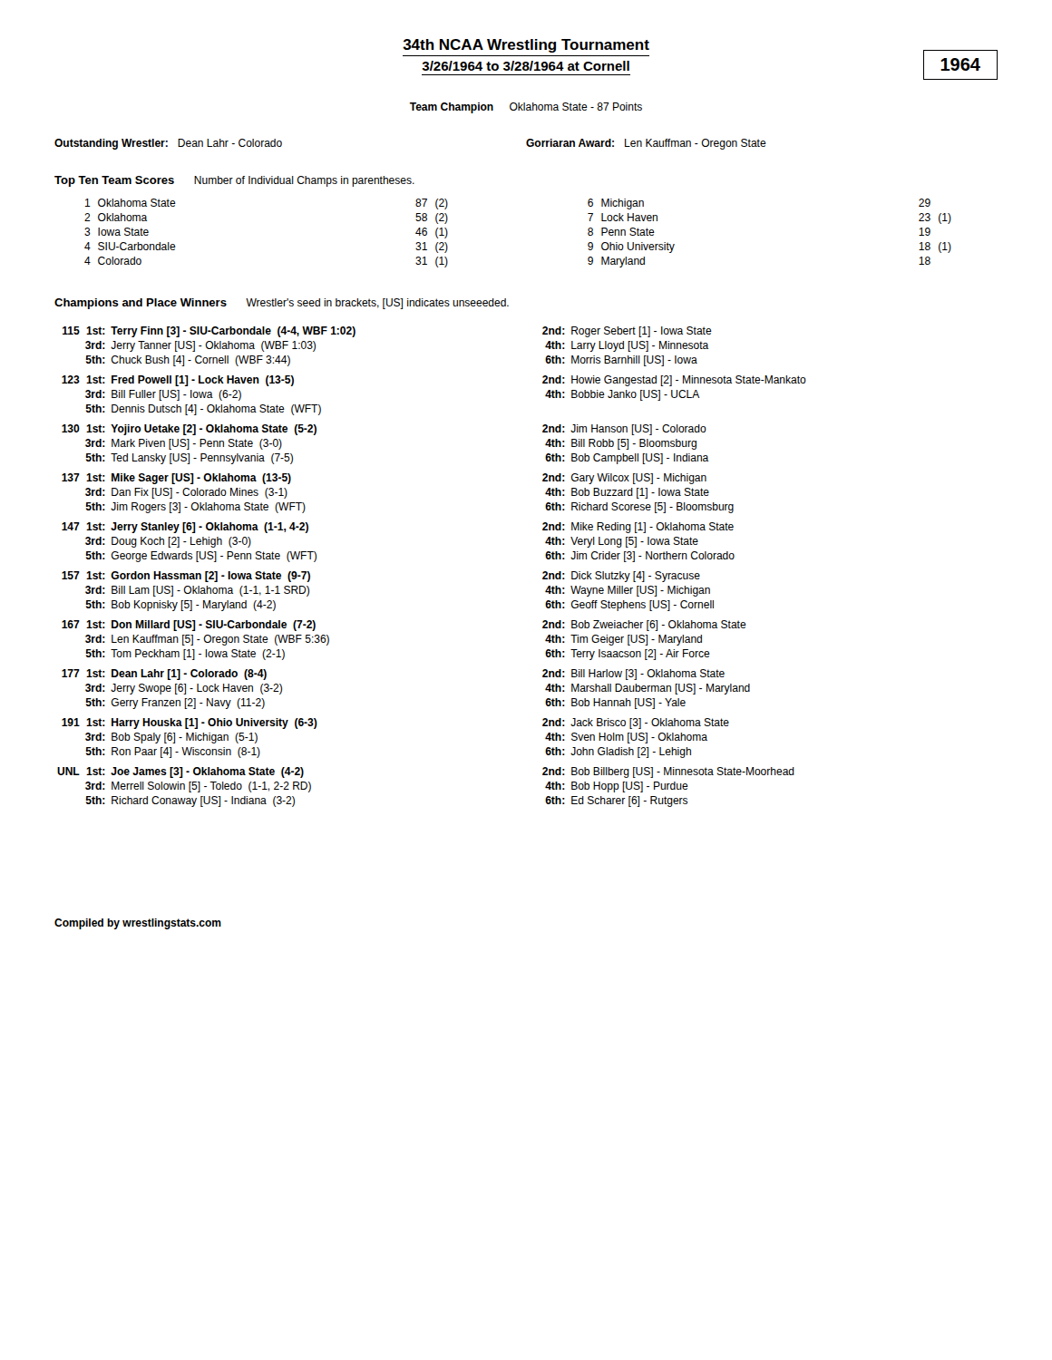1964
34th NCAA Wrestling Tournament
3/26/1964 to 3/28/1964 at Cornell
Team Champion Oklahoma State - 87 Points
| Outstanding Wrestler: Dean Lahr - Colorado | Gorriaran Award: Len Kauffman - Oregon State |
Top Ten Team Scores Number of Individual Champs in parentheses.
| 1 | Oklahoma State | 87 | (2) | | 6 | Michigan | 29 | |
| 2 | Oklahoma | 58 | (2) | | 7 | Lock Haven | 23 | (1) |
| 3 | Iowa State | 46 | (1) | | 8 | Penn State | 19 | |
| 4 | SIU-Carbondale | 31 | (2) | | 9 | Ohio University | 18 | (1) |
| 4 | Colorado | 31 | (1) | | 9 | Maryland | 18 | |
Champions and Place Winners Wrestler's seed in brackets, [US] indicates unseeeded.
| 115 | 1st: | Terry Finn [3] - SIU-Carbondale (4-4, WBF 1:02) | 2nd: | Roger Sebert [1] - Iowa State |
| | 3rd: | Jerry Tanner [US] - Oklahoma (WBF 1:03) | 4th: | Larry Lloyd [US] - Minnesota |
| | 5th: | Chuck Bush [4] - Cornell (WBF 3:44) | 6th: | Morris Barnhill [US] - Iowa |
| 123 | 1st: | Fred Powell [1] - Lock Haven (13-5) | 2nd: | Howie Gangestad [2] - Minnesota State-Mankato |
| | 3rd: | Bill Fuller [US] - Iowa (6-2) | 4th: | Bobbie Janko [US] - UCLA |
| | 5th: | Dennis Dutsch [4] - Oklahoma State (WFT) | | |
| 130 | 1st: | Yojiro Uetake [2] - Oklahoma State (5-2) | 2nd: | Jim Hanson [US] - Colorado |
| | 3rd: | Mark Piven [US] - Penn State (3-0) | 4th: | Bill Robb [5] - Bloomsburg |
| | 5th: | Ted Lansky [US] - Pennsylvania (7-5) | 6th: | Bob Campbell [US] - Indiana |
| 137 | 1st: | Mike Sager [US] - Oklahoma (13-5) | 2nd: | Gary Wilcox [US] - Michigan |
| | 3rd: | Dan Fix [US] - Colorado Mines (3-1) | 4th: | Bob Buzzard [1] - Iowa State |
| | 5th: | Jim Rogers [3] - Oklahoma State (WFT) | 6th: | Richard Scorese [5] - Bloomsburg |
| 147 | 1st: | Jerry Stanley [6] - Oklahoma (1-1, 4-2) | 2nd: | Mike Reding [1] - Oklahoma State |
| | 3rd: | Doug Koch [2] - Lehigh (3-0) | 4th: | Veryl Long [5] - Iowa State |
| | 5th: | George Edwards [US] - Penn State (WFT) | 6th: | Jim Crider [3] - Northern Colorado |
| 157 | 1st: | Gordon Hassman [2] - Iowa State (9-7) | 2nd: | Dick Slutzky [4] - Syracuse |
| | 3rd: | Bill Lam [US] - Oklahoma (1-1, 1-1 SRD) | 4th: | Wayne Miller [US] - Michigan |
| | 5th: | Bob Kopnisky [5] - Maryland (4-2) | 6th: | Geoff Stephens [US] - Cornell |
| 167 | 1st: | Don Millard [US] - SIU-Carbondale (7-2) | 2nd: | Bob Zweiacher [6] - Oklahoma State |
| | 3rd: | Len Kauffman [5] - Oregon State (WBF 5:36) | 4th: | Tim Geiger [US] - Maryland |
| | 5th: | Tom Peckham [1] - Iowa State (2-1) | 6th: | Terry Isaacson [2] - Air Force |
| 177 | 1st: | Dean Lahr [1] - Colorado (8-4) | 2nd: | Bill Harlow [3] - Oklahoma State |
| | 3rd: | Jerry Swope [6] - Lock Haven (3-2) | 4th: | Marshall Dauberman [US] - Maryland |
| | 5th: | Gerry Franzen [2] - Navy (11-2) | 6th: | Bob Hannah [US] - Yale |
| 191 | 1st: | Harry Houska [1] - Ohio University (6-3) | 2nd: | Jack Brisco [3] - Oklahoma State |
| | 3rd: | Bob Spaly [6] - Michigan (5-1) | 4th: | Sven Holm [US] - Oklahoma |
| | 5th: | Ron Paar [4] - Wisconsin (8-1) | 6th: | John Gladish [2] - Lehigh |
| UNL | 1st: | Joe James [3] - Oklahoma State (4-2) | 2nd: | Bob Billberg [US] - Minnesota State-Moorhead |
| | 3rd: | Merrell Solowin [5] - Toledo (1-1, 2-2 RD) | 4th: | Bob Hopp [US] - Purdue |
| | 5th: | Richard Conaway [US] - Indiana (3-2) | 6th: | Ed Scharer [6] - Rutgers |
Compiled by wrestlingstats.com